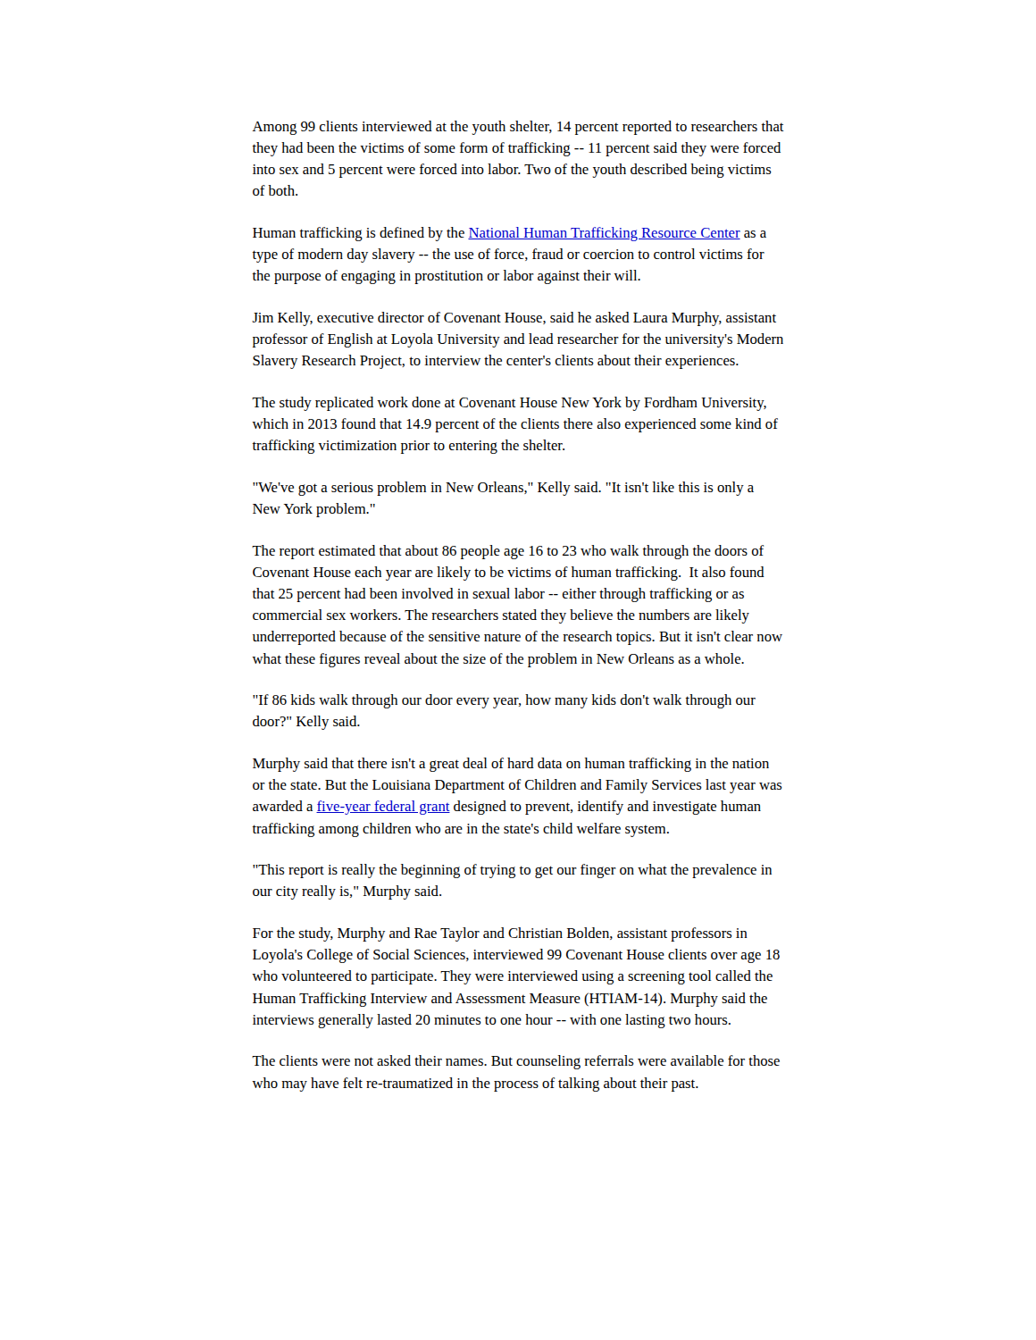Among 99 clients interviewed at the youth shelter, 14 percent reported to researchers that they had been the victims of some form of trafficking -- 11 percent said they were forced into sex and 5 percent were forced into labor. Two of the youth described being victims of both.
Human trafficking is defined by the National Human Trafficking Resource Center as a type of modern day slavery -- the use of force, fraud or coercion to control victims for the purpose of engaging in prostitution or labor against their will.
Jim Kelly, executive director of Covenant House, said he asked Laura Murphy, assistant professor of English at Loyola University and lead researcher for the university's Modern Slavery Research Project, to interview the center's clients about their experiences.
The study replicated work done at Covenant House New York by Fordham University, which in 2013 found that 14.9 percent of the clients there also experienced some kind of trafficking victimization prior to entering the shelter.
"We've got a serious problem in New Orleans," Kelly said. "It isn't like this is only a New York problem."
The report estimated that about 86 people age 16 to 23 who walk through the doors of Covenant House each year are likely to be victims of human trafficking. It also found that 25 percent had been involved in sexual labor -- either through trafficking or as commercial sex workers. The researchers stated they believe the numbers are likely underreported because of the sensitive nature of the research topics. But it isn't clear now what these figures reveal about the size of the problem in New Orleans as a whole.
"If 86 kids walk through our door every year, how many kids don't walk through our door?" Kelly said.
Murphy said that there isn't a great deal of hard data on human trafficking in the nation or the state. But the Louisiana Department of Children and Family Services last year was awarded a five-year federal grant designed to prevent, identify and investigate human trafficking among children who are in the state's child welfare system.
"This report is really the beginning of trying to get our finger on what the prevalence in our city really is," Murphy said.
For the study, Murphy and Rae Taylor and Christian Bolden, assistant professors in Loyola's College of Social Sciences, interviewed 99 Covenant House clients over age 18 who volunteered to participate. They were interviewed using a screening tool called the Human Trafficking Interview and Assessment Measure (HTIAM-14). Murphy said the interviews generally lasted 20 minutes to one hour -- with one lasting two hours.
The clients were not asked their names. But counseling referrals were available for those who may have felt re-traumatized in the process of talking about their past.